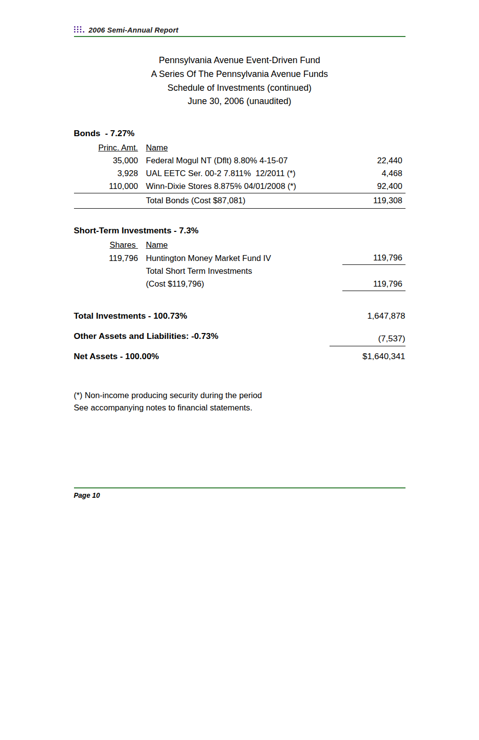2006 Semi-Annual Report
Pennsylvania Avenue Event-Driven Fund
A Series Of The Pennsylvania Avenue Funds
Schedule of Investments (continued)
June 30, 2006 (unaudited)
Bonds - 7.27%
| Princ. Amt. | Name | |
| --- | --- | --- |
| 35,000 | Federal Mogul NT (Dflt) 8.80% 4-15-07 | 22,440 |
| 3,928 | UAL EETC Ser. 00-2 7.811% 12/2011 (*) | 4,468 |
| 110,000 | Winn-Dixie Stores 8.875% 04/01/2008 (*) | 92,400 |
| | Total Bonds (Cost $87,081) | 119,308 |
Short-Term Investments - 7.3%
| Shares | Name | |
| --- | --- | --- |
| 119,796 | Huntington Money Market Fund IV | 119,796 |
| | Total Short Term Investments | |
| | (Cost $119,796) | 119,796 |
| Total Investments - 100.73% | 1,647,878 |
| Other Assets and Liabilities: -0.73% | (7,537) |
| Net Assets - 100.00% | $1,640,341 |
(*) Non-income producing security during the period
See accompanying notes to financial statements.
Page 10